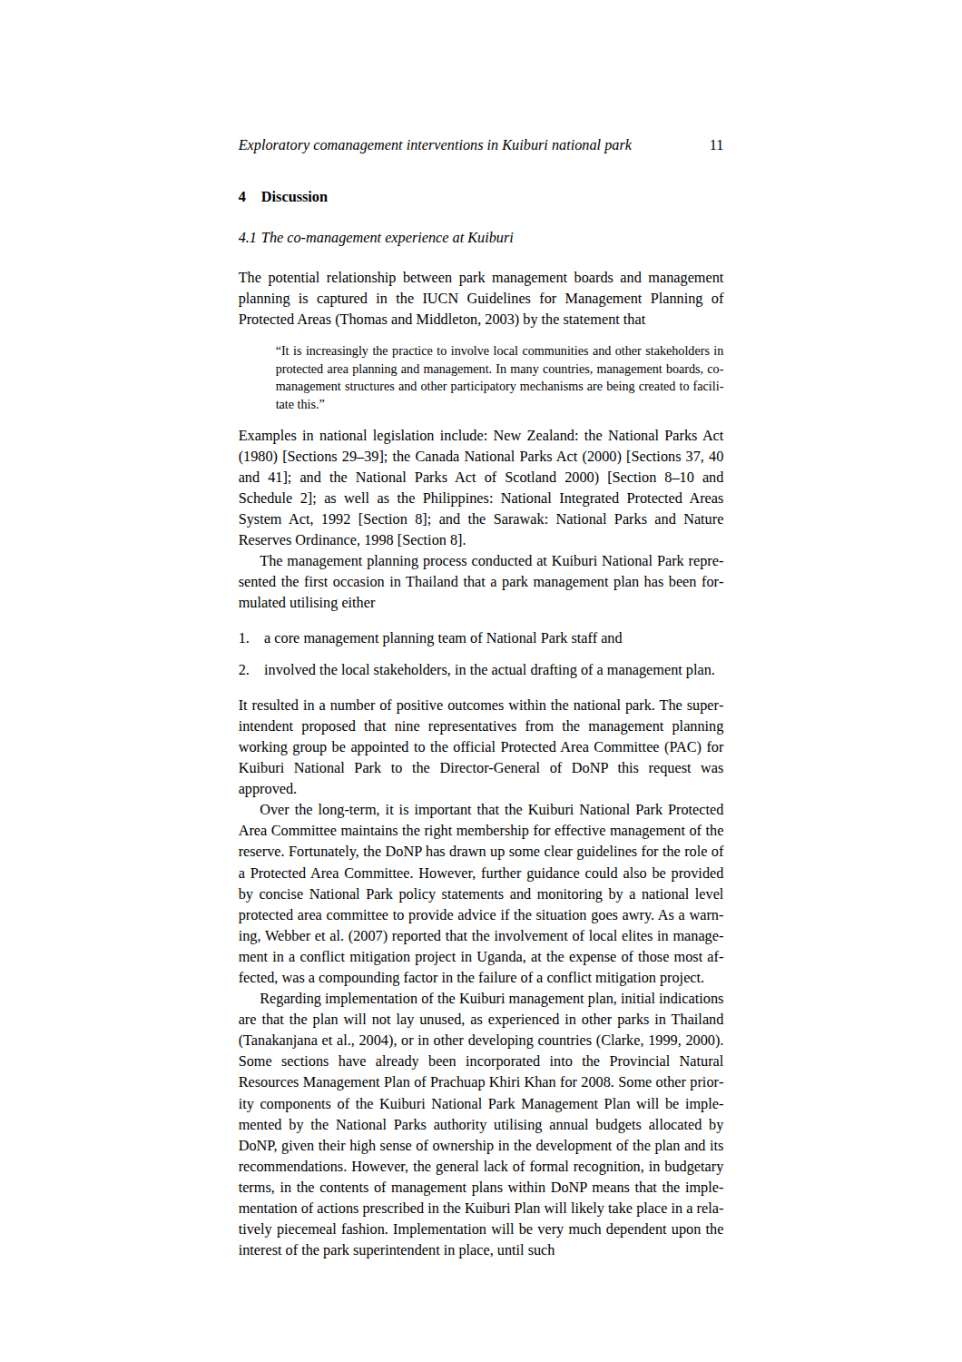Exploratory comanagement interventions in Kuiburi national park 11
4 Discussion
4.1 The co-management experience at Kuiburi
The potential relationship between park management boards and management planning is captured in the IUCN Guidelines for Management Planning of Protected Areas (Thomas and Middleton, 2003) by the statement that
“It is increasingly the practice to involve local communities and other stakeholders in protected area planning and management. In many countries, management boards, co-management structures and other participatory mechanisms are being created to facilitate this.”
Examples in national legislation include: New Zealand: the National Parks Act (1980) [Sections 29–39]; the Canada National Parks Act (2000) [Sections 37, 40 and 41]; and the National Parks Act of Scotland 2000) [Section 8–10 and Schedule 2]; as well as the Philippines: National Integrated Protected Areas System Act, 1992 [Section 8]; and the Sarawak: National Parks and Nature Reserves Ordinance, 1998 [Section 8].
The management planning process conducted at Kuiburi National Park represented the first occasion in Thailand that a park management plan has been formulated utilising either
1. a core management planning team of National Park staff and
2. involved the local stakeholders, in the actual drafting of a management plan.
It resulted in a number of positive outcomes within the national park. The superintendent proposed that nine representatives from the management planning working group be appointed to the official Protected Area Committee (PAC) for Kuiburi National Park to the Director-General of DoNP this request was approved.
Over the long-term, it is important that the Kuiburi National Park Protected Area Committee maintains the right membership for effective management of the reserve. Fortunately, the DoNP has drawn up some clear guidelines for the role of a Protected Area Committee. However, further guidance could also be provided by concise National Park policy statements and monitoring by a national level protected area committee to provide advice if the situation goes awry. As a warning, Webber et al. (2007) reported that the involvement of local elites in management in a conflict mitigation project in Uganda, at the expense of those most affected, was a compounding factor in the failure of a conflict mitigation project.
Regarding implementation of the Kuiburi management plan, initial indications are that the plan will not lay unused, as experienced in other parks in Thailand (Tanakanjana et al., 2004), or in other developing countries (Clarke, 1999, 2000). Some sections have already been incorporated into the Provincial Natural Resources Management Plan of Prachuap Khiri Khan for 2008. Some other priority components of the Kuiburi National Park Management Plan will be implemented by the National Parks authority utilising annual budgets allocated by DoNP, given their high sense of ownership in the development of the plan and its recommendations. However, the general lack of formal recognition, in budgetary terms, in the contents of management plans within DoNP means that the implementation of actions prescribed in the Kuiburi Plan will likely take place in a relatively piecemeal fashion. Implementation will be very much dependent upon the interest of the park superintendent in place, until such